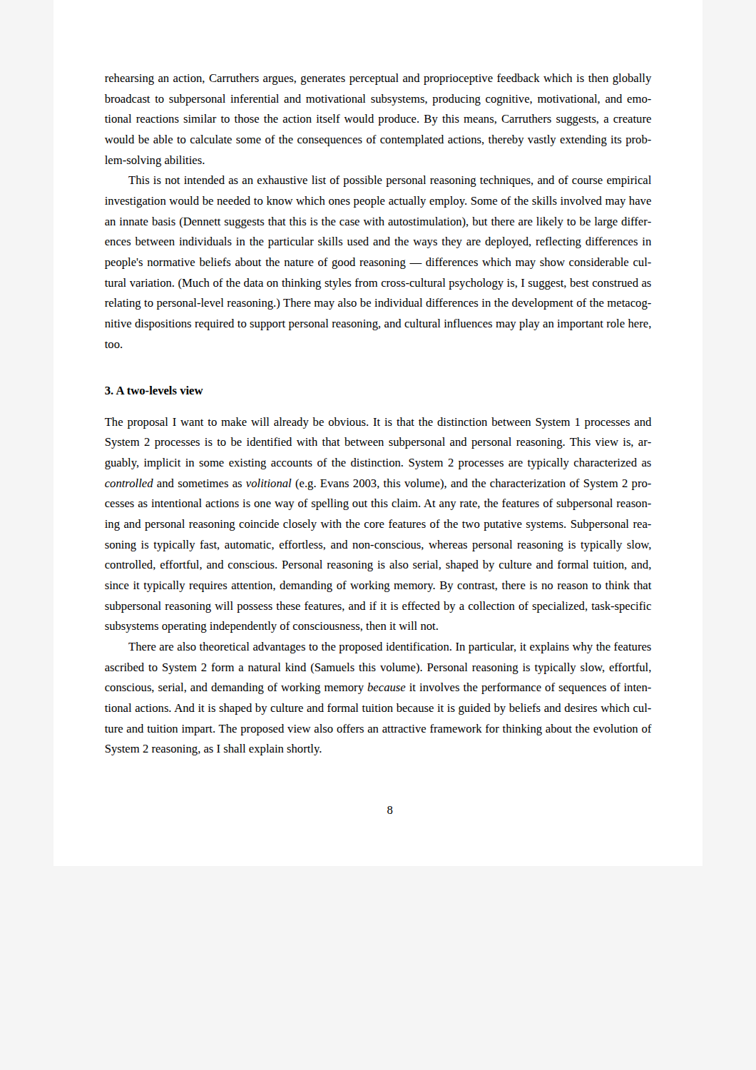rehearsing an action, Carruthers argues, generates perceptual and proprioceptive feedback which is then globally broadcast to subpersonal inferential and motivational subsystems, producing cognitive, motivational, and emotional reactions similar to those the action itself would produce. By this means, Carruthers suggests, a creature would be able to calculate some of the consequences of contemplated actions, thereby vastly extending its problem-solving abilities.
This is not intended as an exhaustive list of possible personal reasoning techniques, and of course empirical investigation would be needed to know which ones people actually employ. Some of the skills involved may have an innate basis (Dennett suggests that this is the case with autostimulation), but there are likely to be large differences between individuals in the particular skills used and the ways they are deployed, reflecting differences in people's normative beliefs about the nature of good reasoning — differences which may show considerable cultural variation. (Much of the data on thinking styles from cross-cultural psychology is, I suggest, best construed as relating to personal-level reasoning.) There may also be individual differences in the development of the metacognitive dispositions required to support personal reasoning, and cultural influences may play an important role here, too.
3. A two-levels view
The proposal I want to make will already be obvious. It is that the distinction between System 1 processes and System 2 processes is to be identified with that between subpersonal and personal reasoning. This view is, arguably, implicit in some existing accounts of the distinction. System 2 processes are typically characterized as controlled and sometimes as volitional (e.g. Evans 2003, this volume), and the characterization of System 2 processes as intentional actions is one way of spelling out this claim. At any rate, the features of subpersonal reasoning and personal reasoning coincide closely with the core features of the two putative systems. Subpersonal reasoning is typically fast, automatic, effortless, and non-conscious, whereas personal reasoning is typically slow, controlled, effortful, and conscious. Personal reasoning is also serial, shaped by culture and formal tuition, and, since it typically requires attention, demanding of working memory. By contrast, there is no reason to think that subpersonal reasoning will possess these features, and if it is effected by a collection of specialized, task-specific subsystems operating independently of consciousness, then it will not.
There are also theoretical advantages to the proposed identification. In particular, it explains why the features ascribed to System 2 form a natural kind (Samuels this volume). Personal reasoning is typically slow, effortful, conscious, serial, and demanding of working memory because it involves the performance of sequences of intentional actions. And it is shaped by culture and formal tuition because it is guided by beliefs and desires which culture and tuition impart. The proposed view also offers an attractive framework for thinking about the evolution of System 2 reasoning, as I shall explain shortly.
8